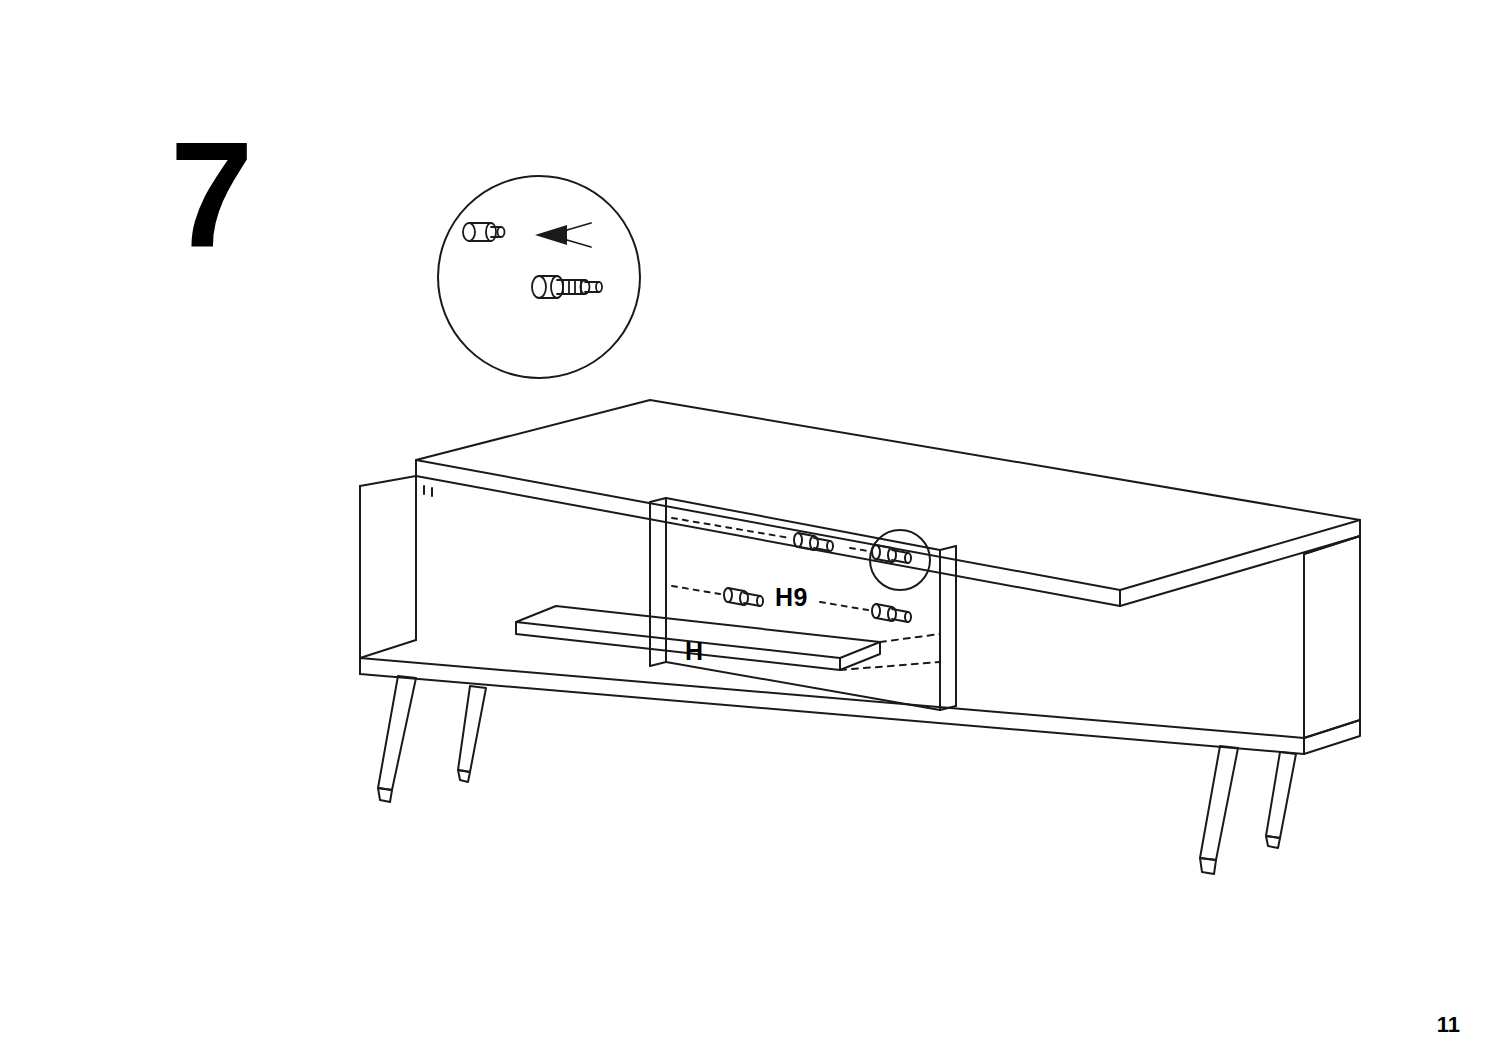7
H9
H
11